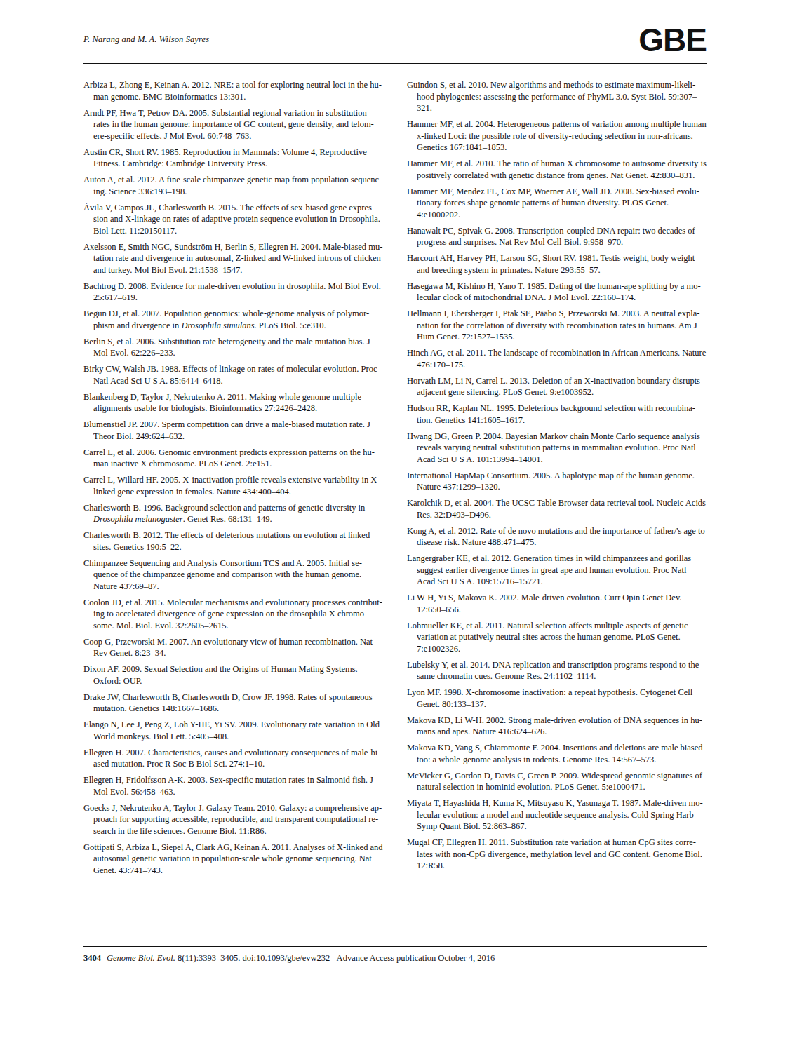P. Narang and M. A. Wilson Sayres
GBE
Arbiza L, Zhong E, Keinan A. 2012. NRE: a tool for exploring neutral loci in the human genome. BMC Bioinformatics 13:301.
Arndt PF, Hwa T, Petrov DA. 2005. Substantial regional variation in substitution rates in the human genome: importance of GC content, gene density, and telomere-specific effects. J Mol Evol. 60:748–763.
Austin CR, Short RV. 1985. Reproduction in Mammals: Volume 4, Reproductive Fitness. Cambridge: Cambridge University Press.
Auton A, et al. 2012. A fine-scale chimpanzee genetic map from population sequencing. Science 336:193–198.
Ávila V, Campos JL, Charlesworth B. 2015. The effects of sex-biased gene expression and X-linkage on rates of adaptive protein sequence evolution in Drosophila. Biol Lett. 11:20150117.
Axelsson E, Smith NGC, Sundström H, Berlin S, Ellegren H. 2004. Male-biased mutation rate and divergence in autosomal, Z-linked and W-linked introns of chicken and turkey. Mol Biol Evol. 21:1538–1547.
Bachtrog D. 2008. Evidence for male-driven evolution in drosophila. Mol Biol Evol. 25:617–619.
Begun DJ, et al. 2007. Population genomics: whole-genome analysis of polymorphism and divergence in Drosophila simulans. PLoS Biol. 5:e310.
Berlin S, et al. 2006. Substitution rate heterogeneity and the male mutation bias. J Mol Evol. 62:226–233.
Birky CW, Walsh JB. 1988. Effects of linkage on rates of molecular evolution. Proc Natl Acad Sci U S A. 85:6414–6418.
Blankenberg D, Taylor J, Nekrutenko A. 2011. Making whole genome multiple alignments usable for biologists. Bioinformatics 27:2426–2428.
Blumenstiel JP. 2007. Sperm competition can drive a male-biased mutation rate. J Theor Biol. 249:624–632.
Carrel L, et al. 2006. Genomic environment predicts expression patterns on the human inactive X chromosome. PLoS Genet. 2:e151.
Carrel L, Willard HF. 2005. X-inactivation profile reveals extensive variability in X-linked gene expression in females. Nature 434:400–404.
Charlesworth B. 1996. Background selection and patterns of genetic diversity in Drosophila melanogaster. Genet Res. 68:131–149.
Charlesworth B. 2012. The effects of deleterious mutations on evolution at linked sites. Genetics 190:5–22.
Chimpanzee Sequencing and Analysis Consortium TCS and A. 2005. Initial sequence of the chimpanzee genome and comparison with the human genome. Nature 437:69–87.
Coolon JD, et al. 2015. Molecular mechanisms and evolutionary processes contributing to accelerated divergence of gene expression on the drosophila X chromosome. Mol. Biol. Evol. 32:2605–2615.
Coop G, Przeworski M. 2007. An evolutionary view of human recombination. Nat Rev Genet. 8:23–34.
Dixon AF. 2009. Sexual Selection and the Origins of Human Mating Systems. Oxford: OUP.
Drake JW, Charlesworth B, Charlesworth D, Crow JF. 1998. Rates of spontaneous mutation. Genetics 148:1667–1686.
Elango N, Lee J, Peng Z, Loh Y-HE, Yi SV. 2009. Evolutionary rate variation in Old World monkeys. Biol Lett. 5:405–408.
Ellegren H. 2007. Characteristics, causes and evolutionary consequences of male-biased mutation. Proc R Soc B Biol Sci. 274:1–10.
Ellegren H, Fridolfsson A-K. 2003. Sex-specific mutation rates in Salmonid fish. J Mol Evol. 56:458–463.
Goecks J, Nekrutenko A, Taylor J. Galaxy Team. 2010. Galaxy: a comprehensive approach for supporting accessible, reproducible, and transparent computational research in the life sciences. Genome Biol. 11:R86.
Gottipati S, Arbiza L, Siepel A, Clark AG, Keinan A. 2011. Analyses of X-linked and autosomal genetic variation in population-scale whole genome sequencing. Nat Genet. 43:741–743.
Guindon S, et al. 2010. New algorithms and methods to estimate maximum-likelihood phylogenies: assessing the performance of PhyML 3.0. Syst Biol. 59:307–321.
Hammer MF, et al. 2004. Heterogeneous patterns of variation among multiple human x-linked Loci: the possible role of diversity-reducing selection in non-africans. Genetics 167:1841–1853.
Hammer MF, et al. 2010. The ratio of human X chromosome to autosome diversity is positively correlated with genetic distance from genes. Nat Genet. 42:830–831.
Hammer MF, Mendez FL, Cox MP, Woerner AE, Wall JD. 2008. Sex-biased evolutionary forces shape genomic patterns of human diversity. PLOS Genet. 4:e1000202.
Hanawalt PC, Spivak G. 2008. Transcription-coupled DNA repair: two decades of progress and surprises. Nat Rev Mol Cell Biol. 9:958–970.
Harcourt AH, Harvey PH, Larson SG, Short RV. 1981. Testis weight, body weight and breeding system in primates. Nature 293:55–57.
Hasegawa M, Kishino H, Yano T. 1985. Dating of the human-ape splitting by a molecular clock of mitochondrial DNA. J Mol Evol. 22:160–174.
Hellmann I, Ebersberger I, Ptak SE, Pääbo S, Przeworski M. 2003. A neutral explanation for the correlation of diversity with recombination rates in humans. Am J Hum Genet. 72:1527–1535.
Hinch AG, et al. 2011. The landscape of recombination in African Americans. Nature 476:170–175.
Horvath LM, Li N, Carrel L. 2013. Deletion of an X-inactivation boundary disrupts adjacent gene silencing. PLoS Genet. 9:e1003952.
Hudson RR, Kaplan NL. 1995. Deleterious background selection with recombination. Genetics 141:1605–1617.
Hwang DG, Green P. 2004. Bayesian Markov chain Monte Carlo sequence analysis reveals varying neutral substitution patterns in mammalian evolution. Proc Natl Acad Sci U S A. 101:13994–14001.
International HapMap Consortium. 2005. A haplotype map of the human genome. Nature 437:1299–1320.
Karolchik D, et al. 2004. The UCSC Table Browser data retrieval tool. Nucleic Acids Res. 32:D493–D496.
Kong A, et al. 2012. Rate of de novo mutations and the importance of father/'s age to disease risk. Nature 488:471–475.
Langergraber KE, et al. 2012. Generation times in wild chimpanzees and gorillas suggest earlier divergence times in great ape and human evolution. Proc Natl Acad Sci U S A. 109:15716–15721.
Li W-H, Yi S, Makova K. 2002. Male-driven evolution. Curr Opin Genet Dev. 12:650–656.
Lohmueller KE, et al. 2011. Natural selection affects multiple aspects of genetic variation at putatively neutral sites across the human genome. PLoS Genet. 7:e1002326.
Lubelsky Y, et al. 2014. DNA replication and transcription programs respond to the same chromatin cues. Genome Res. 24:1102–1114.
Lyon MF. 1998. X-chromosome inactivation: a repeat hypothesis. Cytogenet Cell Genet. 80:133–137.
Makova KD, Li W-H. 2002. Strong male-driven evolution of DNA sequences in humans and apes. Nature 416:624–626.
Makova KD, Yang S, Chiaromonte F. 2004. Insertions and deletions are male biased too: a whole-genome analysis in rodents. Genome Res. 14:567–573.
McVicker G, Gordon D, Davis C, Green P. 2009. Widespread genomic signatures of natural selection in hominid evolution. PLoS Genet. 5:e1000471.
Miyata T, Hayashida H, Kuma K, Mitsuyasu K, Yasunaga T. 1987. Male-driven molecular evolution: a model and nucleotide sequence analysis. Cold Spring Harb Symp Quant Biol. 52:863–867.
Mugal CF, Ellegren H. 2011. Substitution rate variation at human CpG sites correlates with non-CpG divergence, methylation level and GC content. Genome Biol. 12:R58.
3404 Genome Biol. Evol. 8(11):3393–3405. doi:10.1093/gbe/evw232 Advance Access publication October 4, 2016